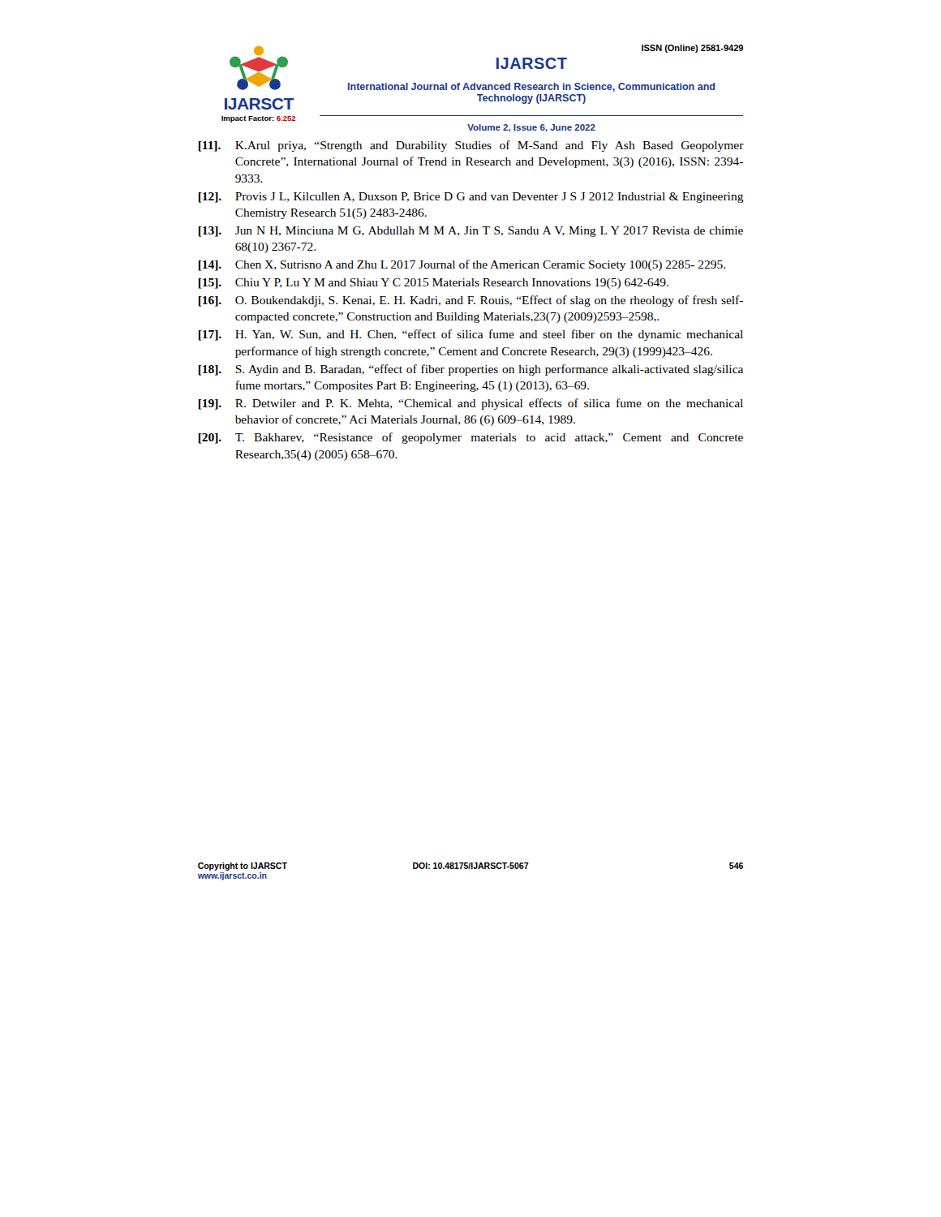IJARSCT
Impact Factor: 6.252
ISSN (Online) 2581-9429
IJARSCT
International Journal of Advanced Research in Science, Communication and Technology (IJARSCT)
Volume 2, Issue 6, June 2022
[11]. K.Arul priya, “Strength and Durability Studies of M-Sand and Fly Ash Based Geopolymer Concrete”, International Journal of Trend in Research and Development, 3(3) (2016), ISSN: 2394-9333.
[12]. Provis J L, Kilcullen A, Duxson P, Brice D G and van Deventer J S J 2012 Industrial & Engineering Chemistry Research 51(5) 2483-2486.
[13]. Jun N H, Minciuna M G, Abdullah M M A, Jin T S, Sandu A V, Ming L Y 2017 Revista de chimie 68(10) 2367-72.
[14]. Chen X, Sutrisno A and Zhu L 2017 Journal of the American Ceramic Society 100(5) 2285- 2295.
[15]. Chiu Y P, Lu Y M and Shiau Y C 2015 Materials Research Innovations 19(5) 642-649.
[16]. O. Boukendakdji, S. Kenai, E. H. Kadri, and F. Rouis, “Effect of slag on the rheology of fresh self-compacted concrete,” Construction and Building Materials,23(7) (2009)2593–2598,.
[17]. H. Yan, W. Sun, and H. Chen, “effect of silica fume and steel fiber on the dynamic mechanical performance of high strength concrete,” Cement and Concrete Research, 29(3) (1999)423–426.
[18]. S. Aydin and B. Baradan, “effect of fiber properties on high performance alkali-activated slag/silica fume mortars,” Composites Part B: Engineering, 45 (1) (2013), 63–69.
[19]. R. Detwiler and P. K. Mehta, “Chemical and physical effects of silica fume on the mechanical behavior of concrete,” Aci Materials Journal, 86 (6) 609–614, 1989.
[20]. T. Bakharev, “Resistance of geopolymer materials to acid attack,” Cement and Concrete Research,35(4) (2005) 658–670.
| Copyright to IJARSCT www.ijarsct.co.in | DOI: 10.48175/IJARSCT-5067 | 546 |